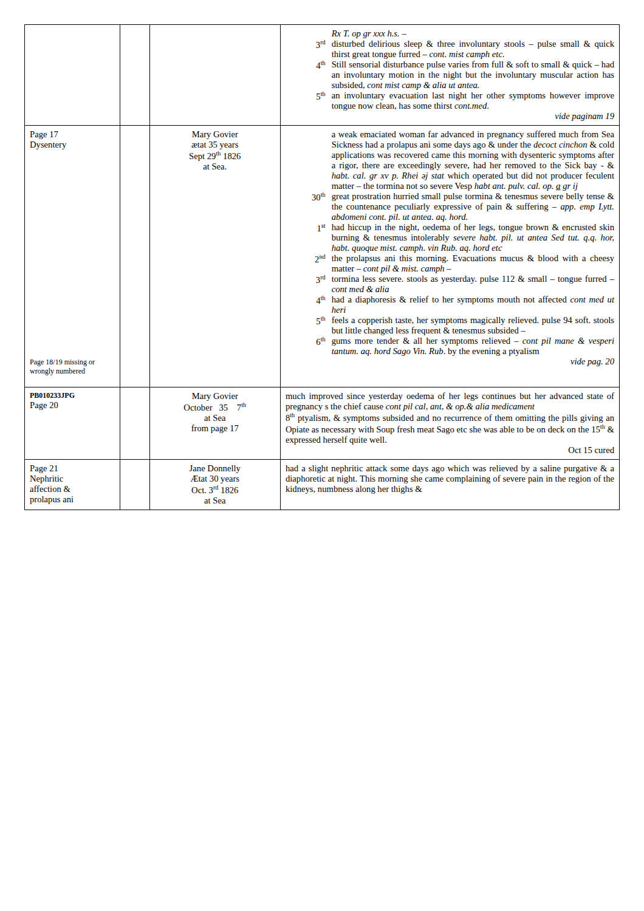| | | | / / Rx T. op gr xxx h.s. – / / 3 rd / disturbed delirious sleep & three involuntary stools – pulse small & quick thirst great tongue furred – cont. mist camph etc. / / 4 th / Still sensorial disturbance pulse varies from full & soft to small & quick – had an involuntary motion in the night but the involuntary muscular action has subsided, cont mist camp & alia ut antea. / / 5 th / an involuntary evacuation last night her other symptoms however improve tongue now clean, has some thirst cont.med . / / / vide paginam 19 / |
| Page 17 Dysentery Page 18/19 missing or wrongly numbered | | Mary Govier ætat 35 years Sept 29 th 1826 at Sea. | / / a weak emaciated woman far advanced in pregnancy suffered much from Sea Sickness had a prolapus ani some days ago & under the decoct cinchon & cold applications was recovered came this morning with dysenteric symptoms after a rigor, there are exceedingly severe, had her removed to the Sick bay - & habt. cal. gr xv p. Rhei ǝj stat which operated but did not producer feculent matter – the tormina not so severe Vesp habt ant. pulv. cal. op. a gr ij / / 30 th / great prostration hurried small pulse tormina & tenesmus severe belly tense & the countenance peculiarly expressive of pain & suffering – app. emp Lytt. abdomeni cont. pil. ut antea. aq. hord. / / 1 st / had hiccup in the night, oedema of her legs, tongue brown & encrusted skin burning & tenesmus intolerably severe habt. pil. ut antea Sed tut. q.q. hor, habt. quoque mist. camph. vin Rub. aq. hord etc / / 2 nd / the prolapsus ani this morning. Evacuations mucus & blood with a cheesy matter – cont pil & mist. camph – / / 3 rd / tormina less severe. stools as yesterday. pulse 112 & small – tongue furred – cont med & alia / / 4 th / had a diaphoresis & relief to her symptoms mouth not affected cont med ut heri / / 5 th / feels a copperish taste, her symptoms magically relieved. pulse 94 soft. stools but little changed less frequent & tenesmus subsided – / / 6 th / gums more tender & all her symptoms relieved – cont pil mane & vesperi tantum. aq. hord Sago Vin. Rub . by the evening a ptyalism / / / vide pag. 20 / |
| PB010233JPG Page 20 | | Mary Govier October 35 7 th at Sea from page 17 | much improved since yesterday oedema of her legs continues but her advanced state of pregnancy s the chief cause cont pil cal, ant, & op.& alia medicament 8 th ptyalism, & symptoms subsided and no recurrence of them omitting the pills giving an Opiate as necessary with Soup fresh meat Sago etc she was able to be on deck on the 15 th & expressed herself quite well. Oct 15 cured |
| Page 21 Nephritic affection & prolapus ani | | Jane Donnelly Ætat 30 years Oct. 3 rd 1826 at Sea | had a slight nephritic attack some days ago which was relieved by a saline purgative & a diaphoretic at night. This morning she came complaining of severe pain in the region of the kidneys, numbness along her thighs & |